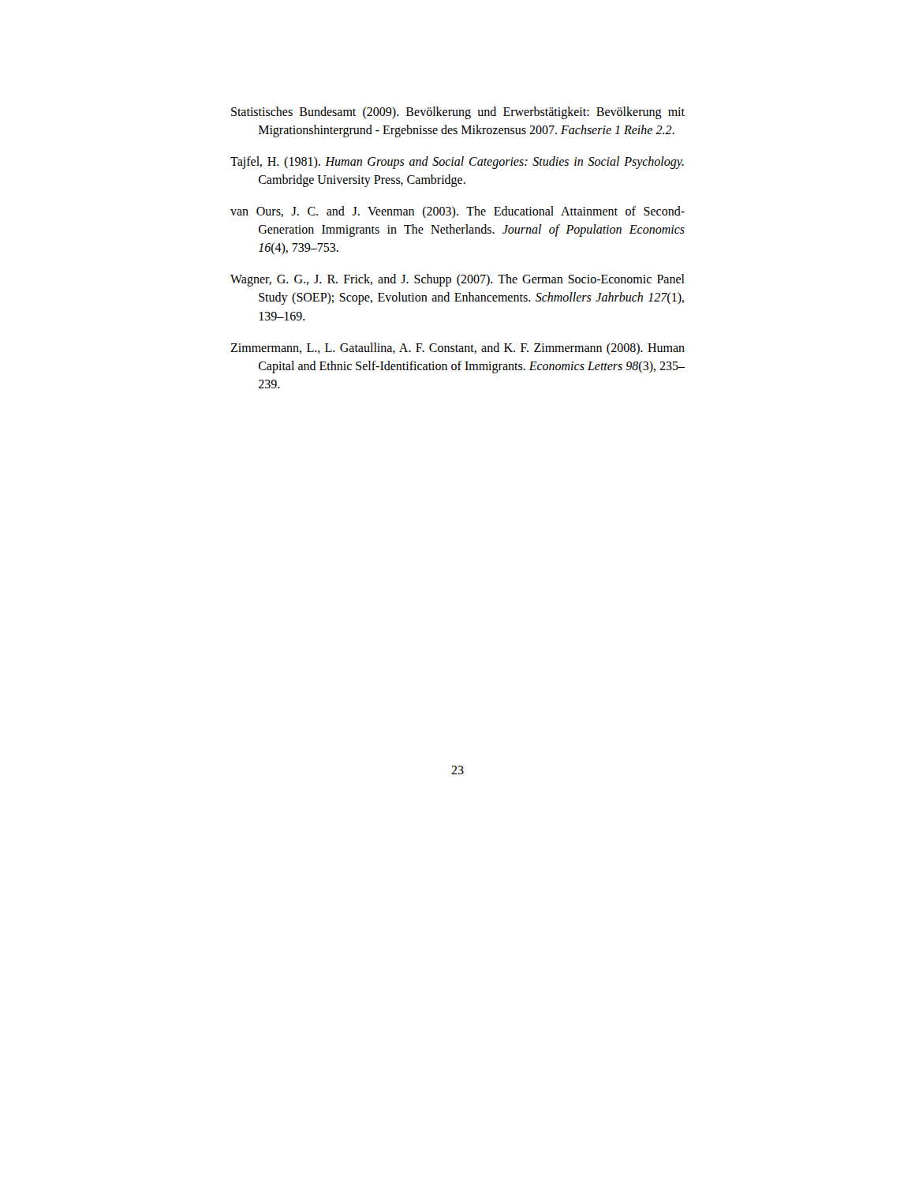Statistisches Bundesamt (2009). Bevölkerung und Erwerbstätigkeit: Bevölkerung mit Migrationshintergrund - Ergebnisse des Mikrozensus 2007. Fachserie 1 Reihe 2.2.
Tajfel, H. (1981). Human Groups and Social Categories: Studies in Social Psychology. Cambridge University Press, Cambridge.
van Ours, J. C. and J. Veenman (2003). The Educational Attainment of Second-Generation Immigrants in The Netherlands. Journal of Population Economics 16(4), 739–753.
Wagner, G. G., J. R. Frick, and J. Schupp (2007). The German Socio-Economic Panel Study (SOEP); Scope, Evolution and Enhancements. Schmollers Jahrbuch 127(1), 139–169.
Zimmermann, L., L. Gataullina, A. F. Constant, and K. F. Zimmermann (2008). Human Capital and Ethnic Self-Identification of Immigrants. Economics Letters 98(3), 235–239.
23